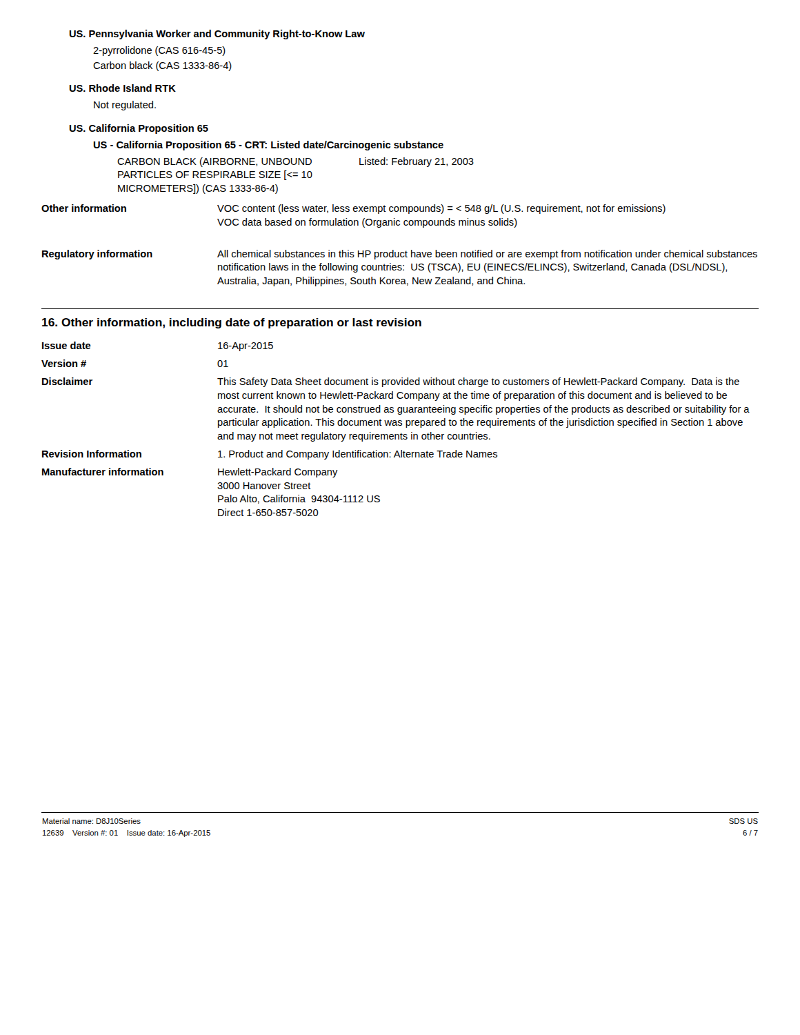US. Pennsylvania Worker and Community Right-to-Know Law
2-pyrrolidone (CAS 616-45-5)
Carbon black (CAS 1333-86-4)
US. Rhode Island RTK
Not regulated.
US. California Proposition 65
US - California Proposition 65 - CRT: Listed date/Carcinogenic substance
| CARBON BLACK (AIRBORNE, UNBOUND PARTICLES OF RESPIRABLE SIZE [<= 10 MICROMETERS]) (CAS 1333-86-4) | Listed: February 21, 2003 |
| Other information | VOC content (less water, less exempt compounds) = < 548 g/L (U.S. requirement, not for emissions) VOC data based on formulation (Organic compounds minus solids) |
| Regulatory information | All chemical substances in this HP product have been notified or are exempt from notification under chemical substances notification laws in the following countries: US (TSCA), EU (EINECS/ELINCS), Switzerland, Canada (DSL/NDSL), Australia, Japan, Philippines, South Korea, New Zealand, and China. |
16. Other information, including date of preparation or last revision
| Issue date | 16-Apr-2015 |
| Version # | 01 |
| Disclaimer | This Safety Data Sheet document is provided without charge to customers of Hewlett-Packard Company. Data is the most current known to Hewlett-Packard Company at the time of preparation of this document and is believed to be accurate. It should not be construed as guaranteeing specific properties of the products as described or suitability for a particular application. This document was prepared to the requirements of the jurisdiction specified in Section 1 above and may not meet regulatory requirements in other countries. |
| Revision Information | 1. Product and Company Identification: Alternate Trade Names |
| Manufacturer information | Hewlett-Packard Company 3000 Hanover Street Palo Alto, California 94304-1112 US Direct 1-650-857-5020 |
| Material name: D8J10Series | SDS US |
| 12639 Version #: 01 Issue date: 16-Apr-2015 | 6 / 7 |